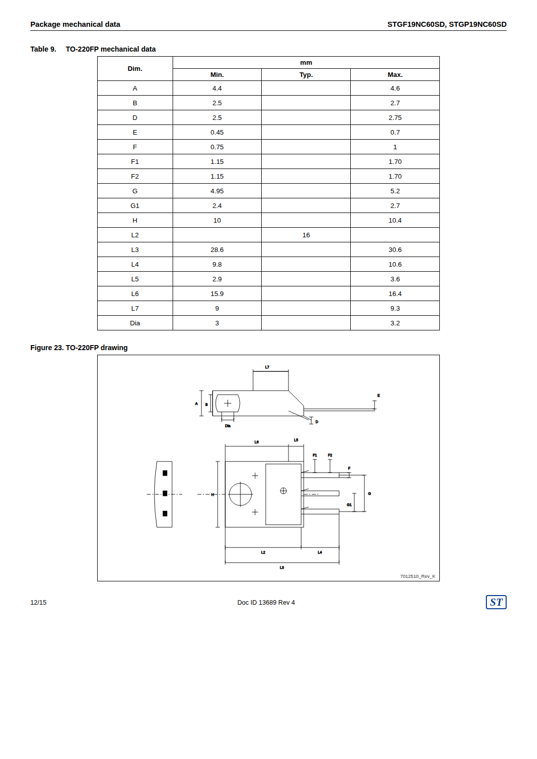Package mechanical data
STGF19NC60SD, STGP19NC60SD
Table 9. TO-220FP mechanical data
| Dim. | mm |
| --- | --- |
| Min. | Typ. | Max. |
| A | 4.4 | | 4.6 |
| B | 2.5 | | 2.7 |
| D | 2.5 | | 2.75 |
| E | 0.45 | | 0.7 |
| F | 0.75 | | 1 |
| F1 | 1.15 | | 1.70 |
| F2 | 1.15 | | 1.70 |
| G | 4.95 | | 5.2 |
| G1 | 2.4 | | 2.7 |
| H | 10 | | 10.4 |
| L2 | | 16 | |
| L3 | 28.6 | | 30.6 |
| L4 | 9.8 | | 10.6 |
| L5 | 2.9 | | 3.6 |
| L6 | 15.9 | | 16.4 |
| L7 | 9 | | 9.3 |
| Dia | 3 | | 3.2 |
Figure 23. TO-220FP drawing
L7 E A B Dia D L6 L5 H F1 F2 F G G1 L2 L4 L3
7012510_Rev_K
12/15
Doc ID 13689 Rev 4
ST